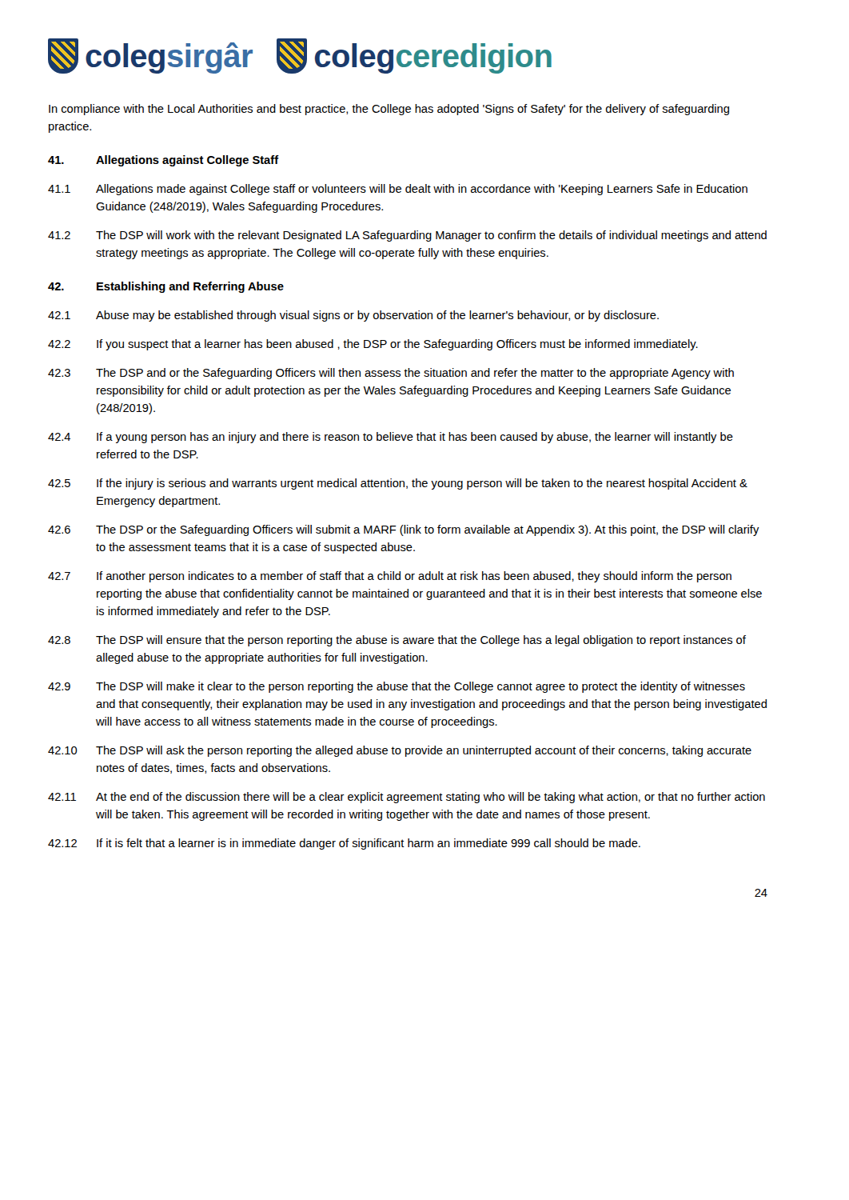coleg sirgâr
coleg ceredigion
In compliance with the Local Authorities and best practice, the College has adopted 'Signs of Safety' for the delivery of safeguarding practice.
41. Allegations against College Staff
41.1
Allegations made against College staff or volunteers will be dealt with in accordance with 'Keeping Learners Safe in Education Guidance (248/2019), Wales Safeguarding Procedures.
41.2
The DSP will work with the relevant Designated LA Safeguarding Manager to confirm the details of individual meetings and attend strategy meetings as appropriate. The College will co-operate fully with these enquiries.
42. Establishing and Referring Abuse
42.1
Abuse may be established through visual signs or by observation of the learner's behaviour, or by disclosure.
42.2
If you suspect that a learner has been abused , the DSP or the Safeguarding Officers must be informed immediately.
42.3
The DSP and or the Safeguarding Officers will then assess the situation and refer the matter to the appropriate Agency with responsibility for child or adult protection as per the Wales Safeguarding Procedures and Keeping Learners Safe Guidance (248/2019).
42.4
If a young person has an injury and there is reason to believe that it has been caused by abuse, the learner will instantly be referred to the DSP.
42.5
If the injury is serious and warrants urgent medical attention, the young person will be taken to the nearest hospital Accident & Emergency department.
42.6
The DSP or the Safeguarding Officers will submit a MARF (link to form available at Appendix 3). At this point, the DSP will clarify to the assessment teams that it is a case of suspected abuse.
42.7
If another person indicates to a member of staff that a child or adult at risk has been abused, they should inform the person reporting the abuse that confidentiality cannot be maintained or guaranteed and that it is in their best interests that someone else is informed immediately and refer to the DSP.
42.8
The DSP will ensure that the person reporting the abuse is aware that the College has a legal obligation to report instances of alleged abuse to the appropriate authorities for full investigation.
42.9
The DSP will make it clear to the person reporting the abuse that the College cannot agree to protect the identity of witnesses and that consequently, their explanation may be used in any investigation and proceedings and that the person being investigated will have access to all witness statements made in the course of proceedings.
42.10
The DSP will ask the person reporting the alleged abuse to provide an uninterrupted account of their concerns, taking accurate notes of dates, times, facts and observations.
42.11
At the end of the discussion there will be a clear explicit agreement stating who will be taking what action, or that no further action will be taken. This agreement will be recorded in writing together with the date and names of those present.
42.12
If it is felt that a learner is in immediate danger of significant harm an immediate 999 call should be made.
24